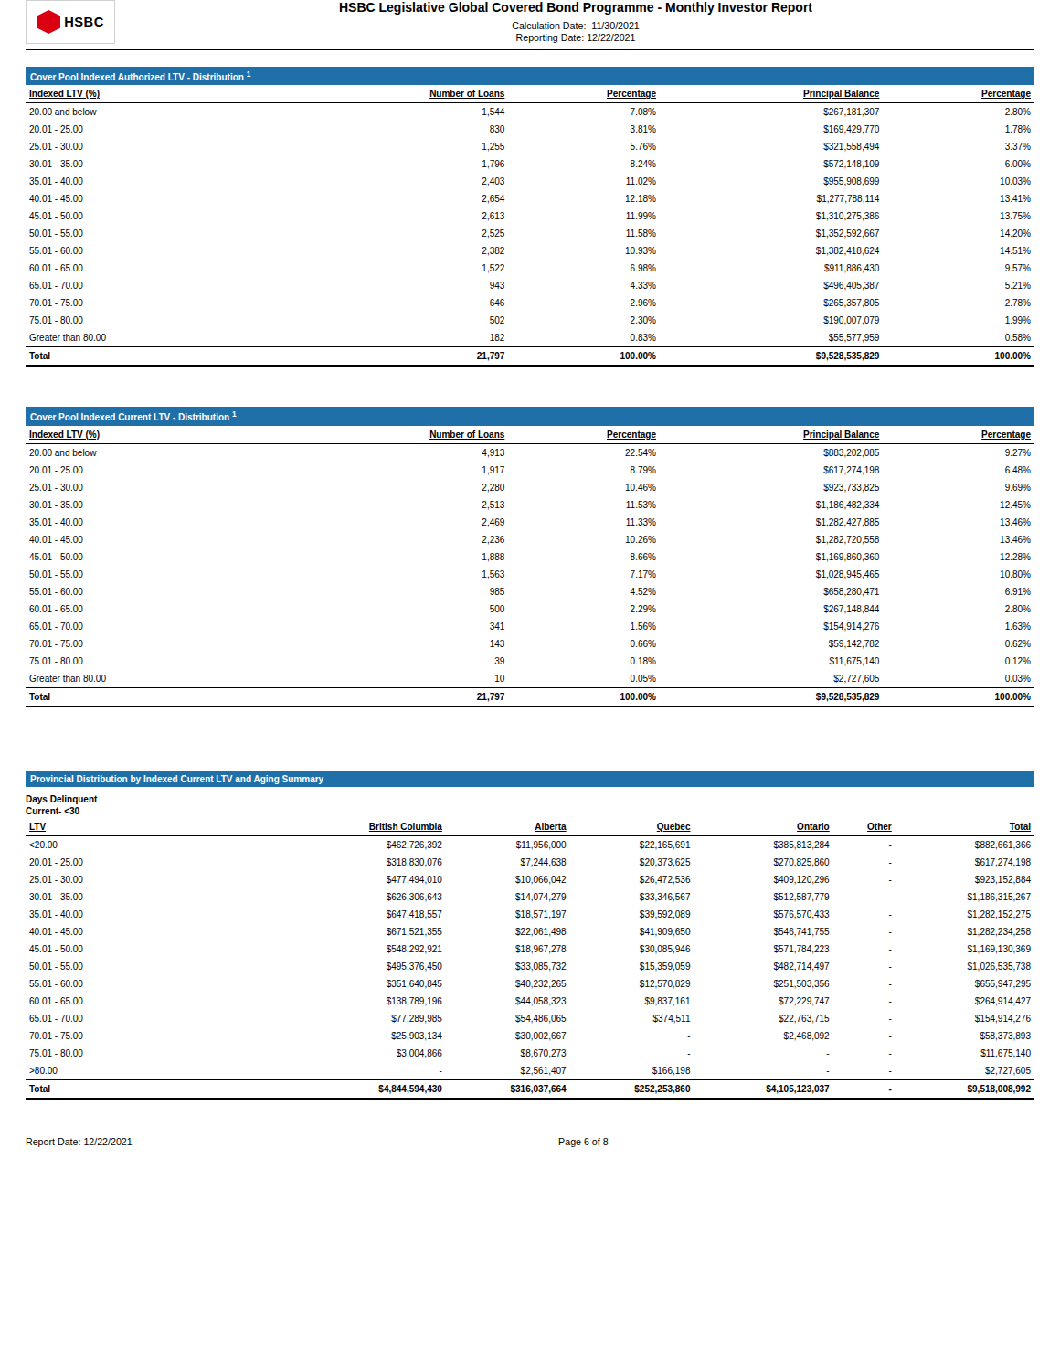HSBC
HSBC Legislative Global Covered Bond Programme - Monthly Investor Report
Calculation Date: 11/30/2021
Reporting Date: 12/22/2021
Cover Pool Indexed Authorized LTV - Distribution 1
| Indexed LTV (%) | Number of Loans | Percentage | Principal Balance | Percentage |
| --- | --- | --- | --- | --- |
| 20.00 and below | 1,544 | 7.08% | $267,181,307 | 2.80% |
| 20.01 - 25.00 | 830 | 3.81% | $169,429,770 | 1.78% |
| 25.01 - 30.00 | 1,255 | 5.76% | $321,558,494 | 3.37% |
| 30.01 - 35.00 | 1,796 | 8.24% | $572,148,109 | 6.00% |
| 35.01 - 40.00 | 2,403 | 11.02% | $955,908,699 | 10.03% |
| 40.01 - 45.00 | 2,654 | 12.18% | $1,277,788,114 | 13.41% |
| 45.01 - 50.00 | 2,613 | 11.99% | $1,310,275,386 | 13.75% |
| 50.01 - 55.00 | 2,525 | 11.58% | $1,352,592,667 | 14.20% |
| 55.01 - 60.00 | 2,382 | 10.93% | $1,382,418,624 | 14.51% |
| 60.01 - 65.00 | 1,522 | 6.98% | $911,886,430 | 9.57% |
| 65.01 - 70.00 | 943 | 4.33% | $496,405,387 | 5.21% |
| 70.01 - 75.00 | 646 | 2.96% | $265,357,805 | 2.78% |
| 75.01 - 80.00 | 502 | 2.30% | $190,007,079 | 1.99% |
| Greater than 80.00 | 182 | 0.83% | $55,577,959 | 0.58% |
| Total | 21,797 | 100.00% | $9,528,535,829 | 100.00% |
Cover Pool Indexed Current LTV - Distribution 1
| Indexed LTV (%) | Number of Loans | Percentage | Principal Balance | Percentage |
| --- | --- | --- | --- | --- |
| 20.00 and below | 4,913 | 22.54% | $883,202,085 | 9.27% |
| 20.01 - 25.00 | 1,917 | 8.79% | $617,274,198 | 6.48% |
| 25.01 - 30.00 | 2,280 | 10.46% | $923,733,825 | 9.69% |
| 30.01 - 35.00 | 2,513 | 11.53% | $1,186,482,334 | 12.45% |
| 35.01 - 40.00 | 2,469 | 11.33% | $1,282,427,885 | 13.46% |
| 40.01 - 45.00 | 2,236 | 10.26% | $1,282,720,558 | 13.46% |
| 45.01 - 50.00 | 1,888 | 8.66% | $1,169,860,360 | 12.28% |
| 50.01 - 55.00 | 1,563 | 7.17% | $1,028,945,465 | 10.80% |
| 55.01 - 60.00 | 985 | 4.52% | $658,280,471 | 6.91% |
| 60.01 - 65.00 | 500 | 2.29% | $267,148,844 | 2.80% |
| 65.01 - 70.00 | 341 | 1.56% | $154,914,276 | 1.63% |
| 70.01 - 75.00 | 143 | 0.66% | $59,142,782 | 0.62% |
| 75.01 - 80.00 | 39 | 0.18% | $11,675,140 | 0.12% |
| Greater than 80.00 | 10 | 0.05% | $2,727,605 | 0.03% |
| Total | 21,797 | 100.00% | $9,528,535,829 | 100.00% |
Provincial Distribution by Indexed Current LTV and Aging Summary
Days Delinquent
Current- <30
| LTV | British Columbia | Alberta | Quebec | Ontario | Other | Total |
| --- | --- | --- | --- | --- | --- | --- |
| <20.00 | $462,726,392 | $11,956,000 | $22,165,691 | $385,813,284 | - | $882,661,366 |
| 20.01 - 25.00 | $318,830,076 | $7,244,638 | $20,373,625 | $270,825,860 | - | $617,274,198 |
| 25.01 - 30.00 | $477,494,010 | $10,066,042 | $26,472,536 | $409,120,296 | - | $923,152,884 |
| 30.01 - 35.00 | $626,306,643 | $14,074,279 | $33,346,567 | $512,587,779 | - | $1,186,315,267 |
| 35.01 - 40.00 | $647,418,557 | $18,571,197 | $39,592,089 | $576,570,433 | - | $1,282,152,275 |
| 40.01 - 45.00 | $671,521,355 | $22,061,498 | $41,909,650 | $546,741,755 | - | $1,282,234,258 |
| 45.01 - 50.00 | $548,292,921 | $18,967,278 | $30,085,946 | $571,784,223 | - | $1,169,130,369 |
| 50.01 - 55.00 | $495,376,450 | $33,085,732 | $15,359,059 | $482,714,497 | - | $1,026,535,738 |
| 55.01 - 60.00 | $351,640,845 | $40,232,265 | $12,570,829 | $251,503,356 | - | $655,947,295 |
| 60.01 - 65.00 | $138,789,196 | $44,058,323 | $9,837,161 | $72,229,747 | - | $264,914,427 |
| 65.01 - 70.00 | $77,289,985 | $54,486,065 | $374,511 | $22,763,715 | - | $154,914,276 |
| 70.01 - 75.00 | $25,903,134 | $30,002,667 | - | $2,468,092 | - | $58,373,893 |
| 75.01 - 80.00 | $3,004,866 | $8,670,273 | - | - | - | $11,675,140 |
| >80.00 | - | $2,561,407 | $166,198 | - | - | $2,727,605 |
| Total | $4,844,594,430 | $316,037,664 | $252,253,860 | $4,105,123,037 | - | $9,518,008,992 |
Report Date: 12/22/2021
Page 6 of 8